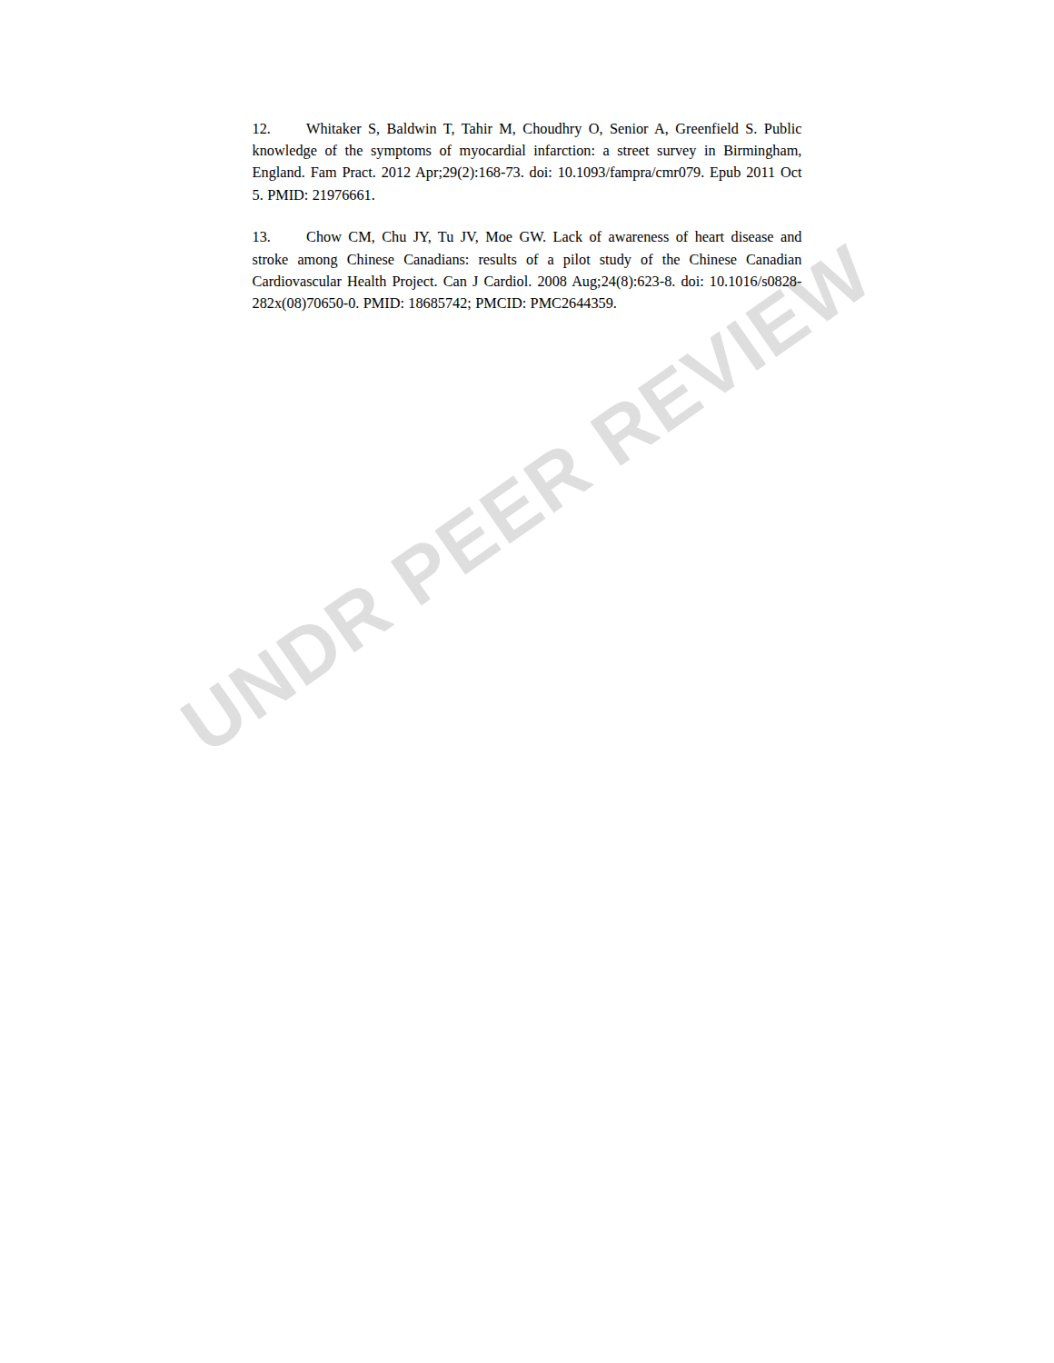UNDR PEER REVIEW
12. Whitaker S, Baldwin T, Tahir M, Choudhry O, Senior A, Greenfield S. Public knowledge of the symptoms of myocardial infarction: a street survey in Birmingham, England. Fam Pract. 2012 Apr;29(2):168-73. doi: 10.1093/fampra/cmr079. Epub 2011 Oct 5. PMID: 21976661.
13. Chow CM, Chu JY, Tu JV, Moe GW. Lack of awareness of heart disease and stroke among Chinese Canadians: results of a pilot study of the Chinese Canadian Cardiovascular Health Project. Can J Cardiol. 2008 Aug;24(8):623-8. doi: 10.1016/s0828-282x(08)70650-0. PMID: 18685742; PMCID: PMC2644359.